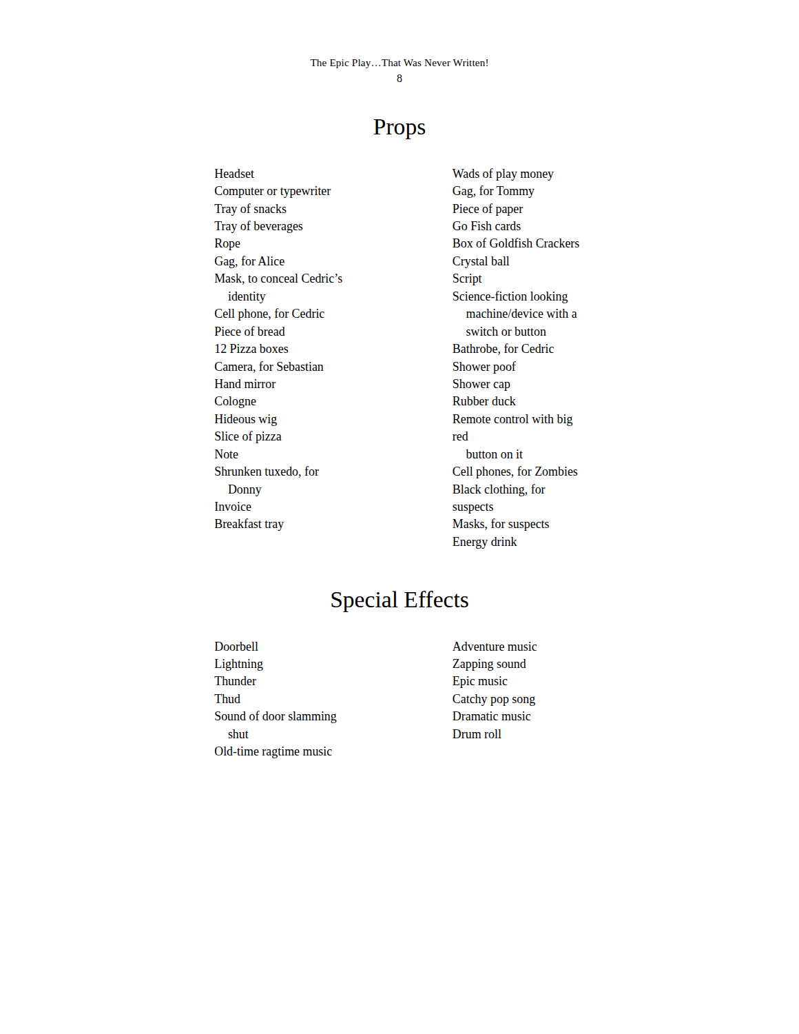The Epic Play…That Was Never Written!
8
Props
Headset
Computer or typewriter
Tray of snacks
Tray of beverages
Rope
Gag, for Alice
Mask, to conceal Cedric’sidentity
Cell phone, for Cedric
Piece of bread
12 Pizza boxes
Camera, for Sebastian
Hand mirror
Cologne
Hideous wig
Slice of pizza
Note
Shrunken tuxedo, forDonny
Invoice
Breakfast tray
Wads of play money
Gag, for Tommy
Piece of paper
Go Fish cards
Box of Goldfish Crackers
Crystal ball
Script
Science-fiction lookingmachine/device with a switch or button
Bathrobe, for Cedric
Shower poof
Shower cap
Rubber duck
Remote control with big redbutton on it
Cell phones, for Zombies
Black clothing, for suspects
Masks, for suspects
Energy drink
Special Effects
Doorbell
Lightning
Thunder
Thud
Sound of door slammingshut
Old-time ragtime music
Adventure music
Zapping sound
Epic music
Catchy pop song
Dramatic music
Drum roll